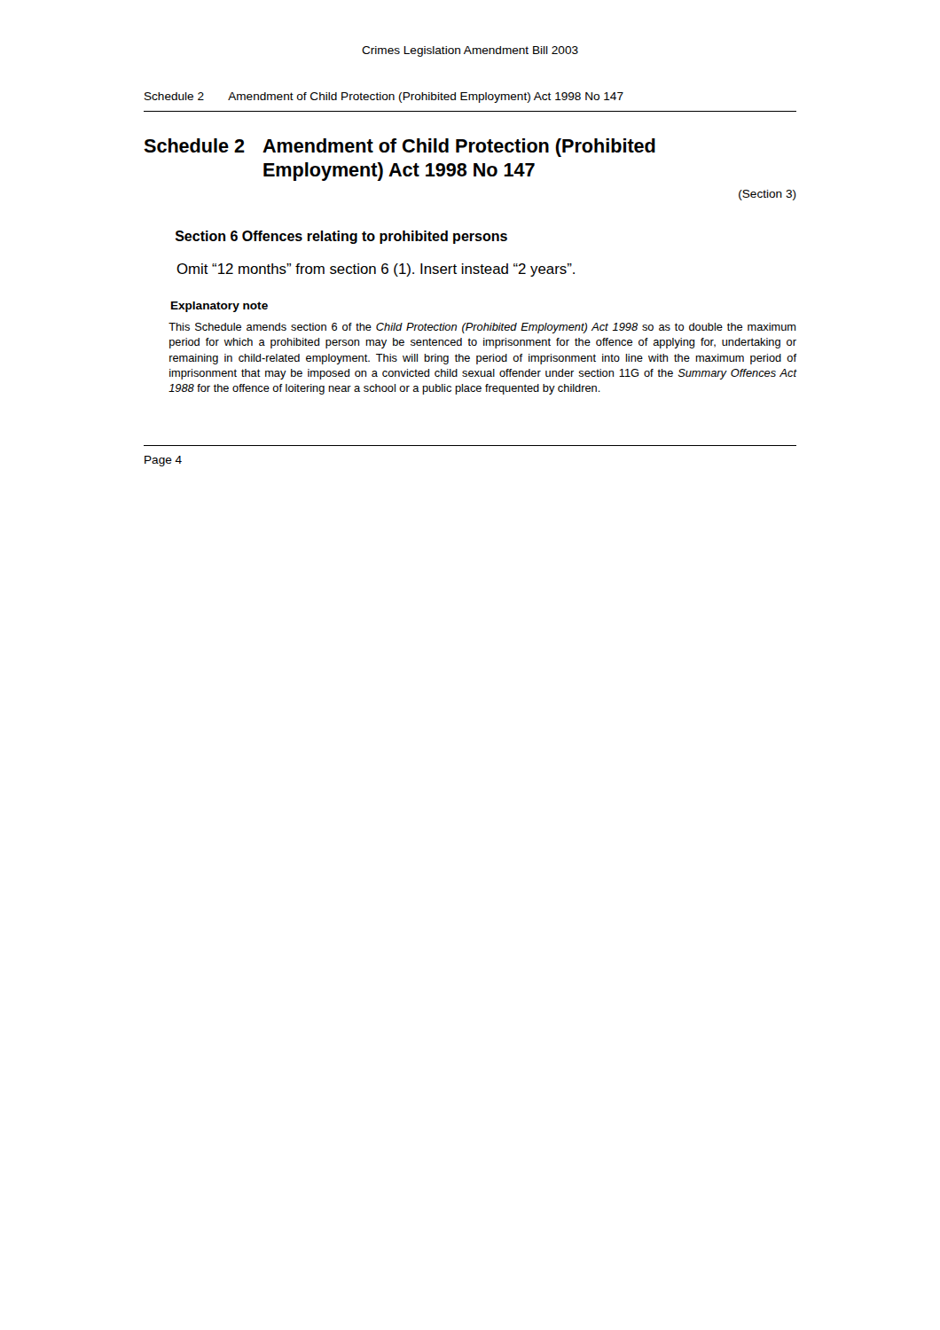Crimes Legislation Amendment Bill 2003
Schedule 2 Amendment of Child Protection (Prohibited Employment) Act 1998 No 147
Schedule 2 Amendment of Child Protection (Prohibited Employment) Act 1998 No 147
(Section 3)
Section 6 Offences relating to prohibited persons
Omit “12 months” from section 6 (1). Insert instead “2 years”.
Explanatory note
This Schedule amends section 6 of the Child Protection (Prohibited Employment) Act 1998 so as to double the maximum period for which a prohibited person may be sentenced to imprisonment for the offence of applying for, undertaking or remaining in child-related employment. This will bring the period of imprisonment into line with the maximum period of imprisonment that may be imposed on a convicted child sexual offender under section 11G of the Summary Offences Act 1988 for the offence of loitering near a school or a public place frequented by children.
Page 4